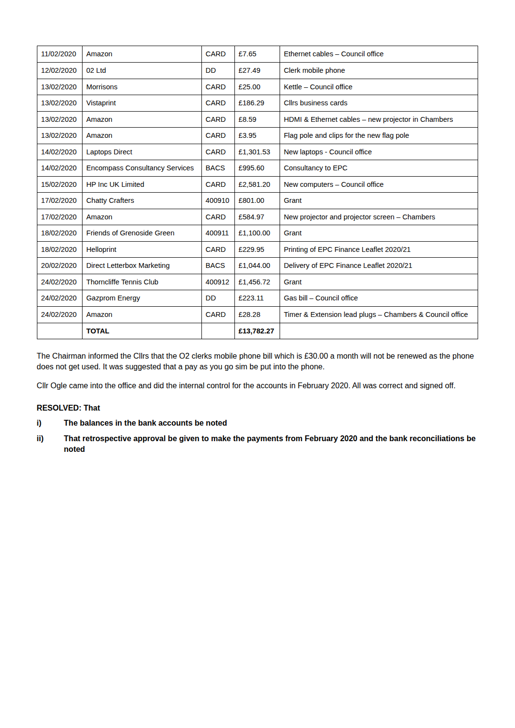| 11/02/2020 | Amazon | CARD | £7.65 | Ethernet cables – Council office |
| 12/02/2020 | 02 Ltd | DD | £27.49 | Clerk mobile phone |
| 13/02/2020 | Morrisons | CARD | £25.00 | Kettle – Council office |
| 13/02/2020 | Vistaprint | CARD | £186.29 | Cllrs business cards |
| 13/02/2020 | Amazon | CARD | £8.59 | HDMI & Ethernet cables – new projector in Chambers |
| 13/02/2020 | Amazon | CARD | £3.95 | Flag pole and clips for the new flag pole |
| 14/02/2020 | Laptops Direct | CARD | £1,301.53 | New laptops - Council office |
| 14/02/2020 | Encompass Consultancy Services | BACS | £995.60 | Consultancy to EPC |
| 15/02/2020 | HP Inc UK Limited | CARD | £2,581.20 | New computers – Council office |
| 17/02/2020 | Chatty Crafters | 400910 | £801.00 | Grant |
| 17/02/2020 | Amazon | CARD | £584.97 | New projector and projector screen – Chambers |
| 18/02/2020 | Friends of Grenoside Green | 400911 | £1,100.00 | Grant |
| 18/02/2020 | Helloprint | CARD | £229.95 | Printing of EPC Finance Leaflet 2020/21 |
| 20/02/2020 | Direct Letterbox Marketing | BACS | £1,044.00 | Delivery of EPC Finance Leaflet 2020/21 |
| 24/02/2020 | Thorncliffe Tennis Club | 400912 | £1,456.72 | Grant |
| 24/02/2020 | Gazprom Energy | DD | £223.11 | Gas bill – Council office |
| 24/02/2020 | Amazon | CARD | £28.28 | Timer & Extension lead plugs – Chambers & Council office |
| | TOTAL | | £13,782.27 | |
The Chairman informed the Cllrs that the O2 clerks mobile phone bill which is £30.00 a month will not be renewed as the phone does not get used. It was suggested that a pay as you go sim be put into the phone.
Cllr Ogle came into the office and did the internal control for the accounts in February 2020. All was correct and signed off.
RESOLVED: That
i) The balances in the bank accounts be noted
ii) That retrospective approval be given to make the payments from February 2020 and the bank reconciliations be noted